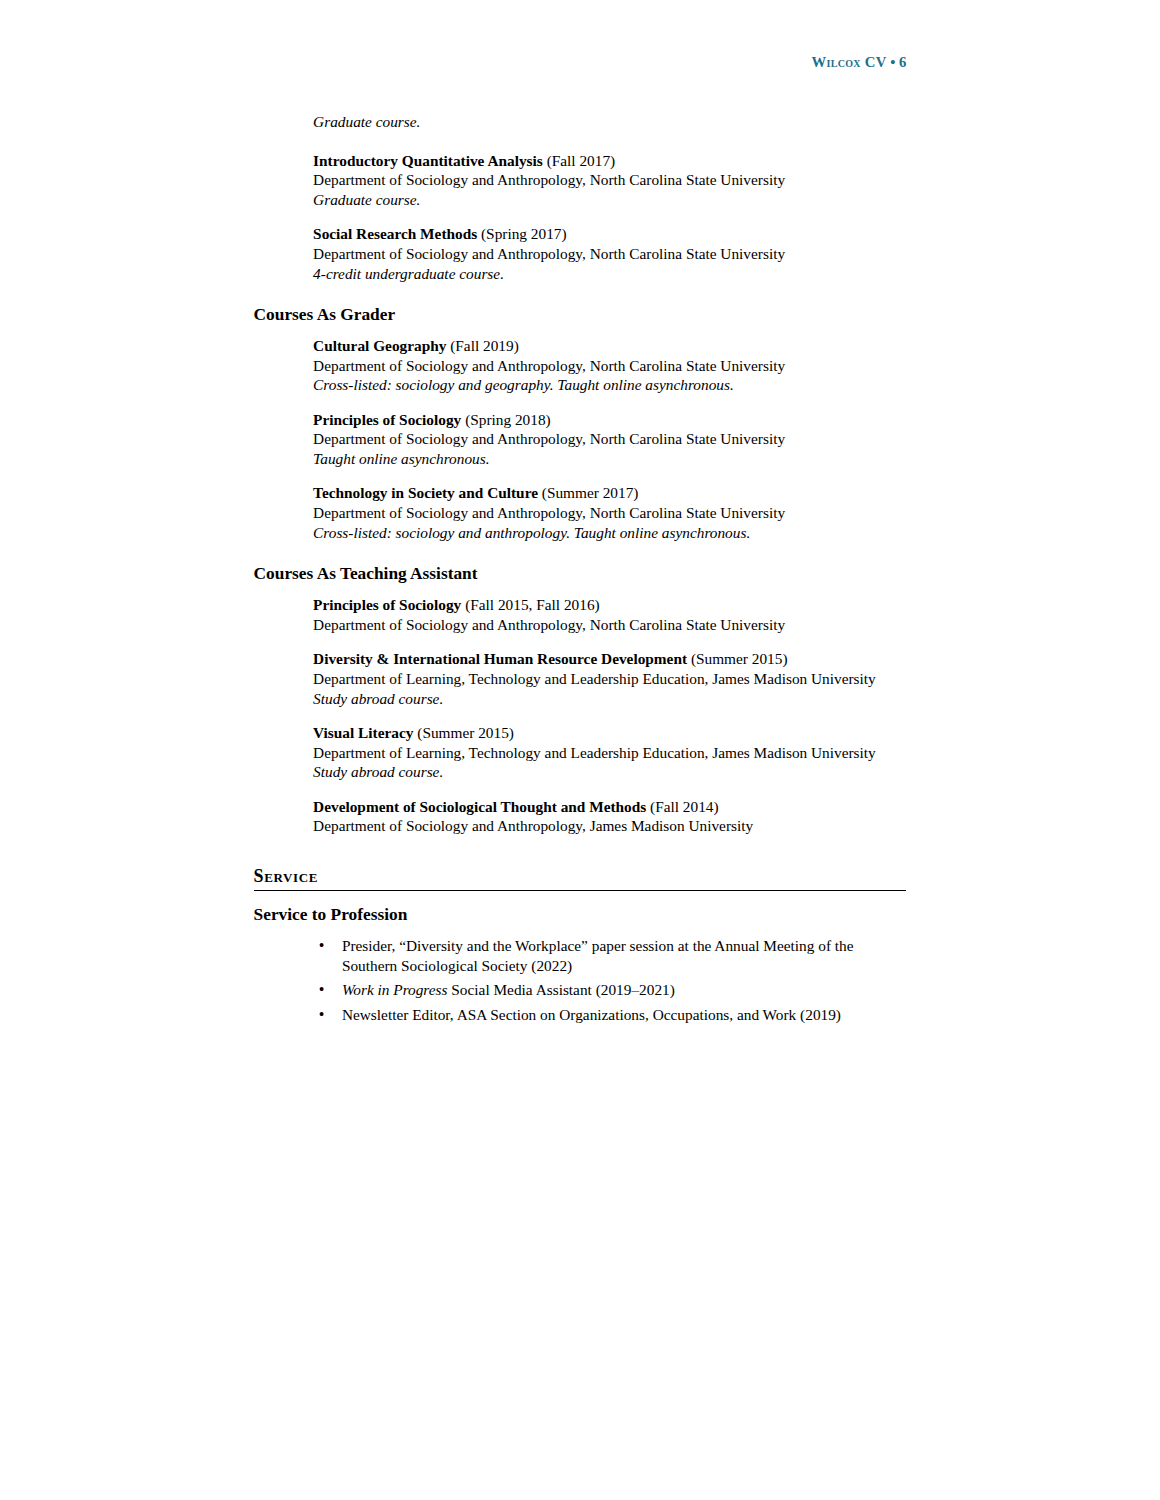Wilcox CV • 6
Graduate course.
Introductory Quantitative Analysis (Fall 2017) Department of Sociology and Anthropology, North Carolina State University Graduate course.
Social Research Methods (Spring 2017) Department of Sociology and Anthropology, North Carolina State University 4-credit undergraduate course.
Courses As Grader
Cultural Geography (Fall 2019) Department of Sociology and Anthropology, North Carolina State University Cross-listed: sociology and geography. Taught online asynchronous.
Principles of Sociology (Spring 2018) Department of Sociology and Anthropology, North Carolina State University Taught online asynchronous.
Technology in Society and Culture (Summer 2017) Department of Sociology and Anthropology, North Carolina State University Cross-listed: sociology and anthropology. Taught online asynchronous.
Courses As Teaching Assistant
Principles of Sociology (Fall 2015, Fall 2016) Department of Sociology and Anthropology, North Carolina State University
Diversity & International Human Resource Development (Summer 2015) Department of Learning, Technology and Leadership Education, James Madison University Study abroad course.
Visual Literacy (Summer 2015) Department of Learning, Technology and Leadership Education, James Madison University Study abroad course.
Development of Sociological Thought and Methods (Fall 2014) Department of Sociology and Anthropology, James Madison University
Service
Service to Profession
Presider, “Diversity and the Workplace” paper session at the Annual Meeting of the Southern Sociological Society (2022)
Work in Progress Social Media Assistant (2019–2021)
Newsletter Editor, ASA Section on Organizations, Occupations, and Work (2019)